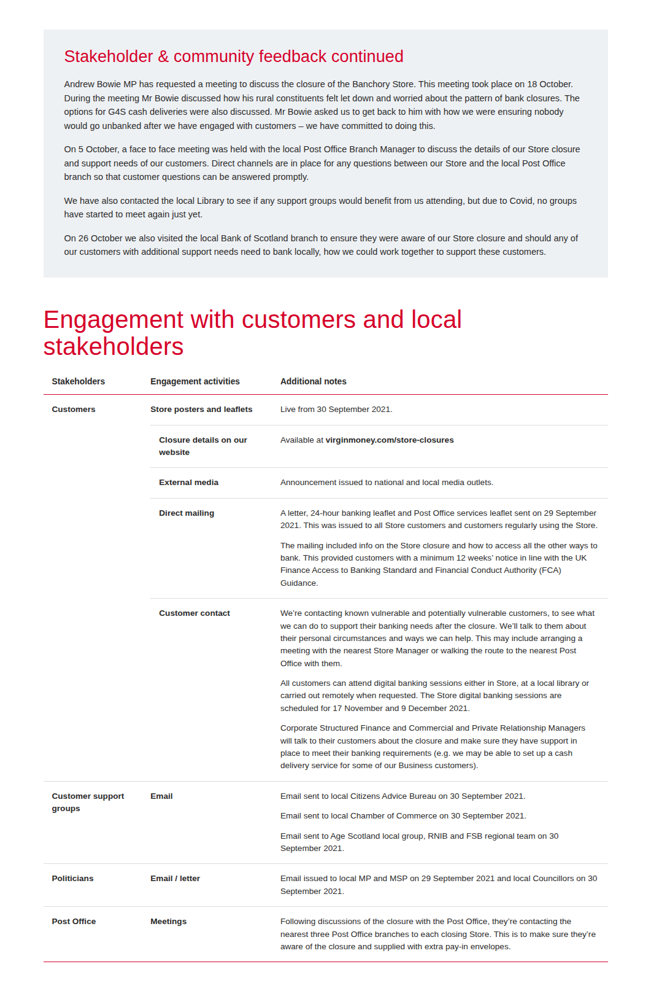Stakeholder & community feedback continued
Andrew Bowie MP has requested a meeting to discuss the closure of the Banchory Store. This meeting took place on 18 October. During the meeting Mr Bowie discussed how his rural constituents felt let down and worried about the pattern of bank closures. The options for G4S cash deliveries were also discussed. Mr Bowie asked us to get back to him with how we were ensuring nobody would go unbanked after we have engaged with customers – we have committed to doing this.
On 5 October, a face to face meeting was held with the local Post Office Branch Manager to discuss the details of our Store closure and support needs of our customers. Direct channels are in place for any questions between our Store and the local Post Office branch so that customer questions can be answered promptly.
We have also contacted the local Library to see if any support groups would benefit from us attending, but due to Covid, no groups have started to meet again just yet.
On 26 October we also visited the local Bank of Scotland branch to ensure they were aware of our Store closure and should any of our customers with additional support needs need to bank locally, how we could work together to support these customers.
Engagement with customers and local stakeholders
| Stakeholders | Engagement activities | Additional notes |
| --- | --- | --- |
| Customers | Store posters and leaflets | Live from 30 September 2021. |
| Closure details on our website | Available at virginmoney.com/store-closures |
| External media | Announcement issued to national and local media outlets. |
| Direct mailing | A letter, 24-hour banking leaflet and Post Office services leaflet sent on 29 September 2021. This was issued to all Store customers and customers regularly using the Store. The mailing included info on the Store closure and how to access all the other ways to bank. This provided customers with a minimum 12 weeks’ notice in line with the UK Finance Access to Banking Standard and Financial Conduct Authority (FCA) Guidance. |
| Customer contact | We’re contacting known vulnerable and potentially vulnerable customers, to see what we can do to support their banking needs after the closure. We’ll talk to them about their personal circumstances and ways we can help. This may include arranging a meeting with the nearest Store Manager or walking the route to the nearest Post Office with them. All customers can attend digital banking sessions either in Store, at a local library or carried out remotely when requested. The Store digital banking sessions are scheduled for 17 November and 9 December 2021. Corporate Structured Finance and Commercial and Private Relationship Managers will talk to their customers about the closure and make sure they have support in place to meet their banking requirements (e.g. we may be able to set up a cash delivery service for some of our Business customers). |
| Customer support groups | Email | Email sent to local Citizens Advice Bureau on 30 September 2021. Email sent to local Chamber of Commerce on 30 September 2021. Email sent to Age Scotland local group, RNIB and FSB regional team on 30 September 2021. |
| Politicians | Email / letter | Email issued to local MP and MSP on 29 September 2021 and local Councillors on 30 September 2021. |
| Post Office | Meetings | Following discussions of the closure with the Post Office, they’re contacting the nearest three Post Office branches to each closing Store. This is to make sure they’re aware of the closure and supplied with extra pay-in envelopes. |